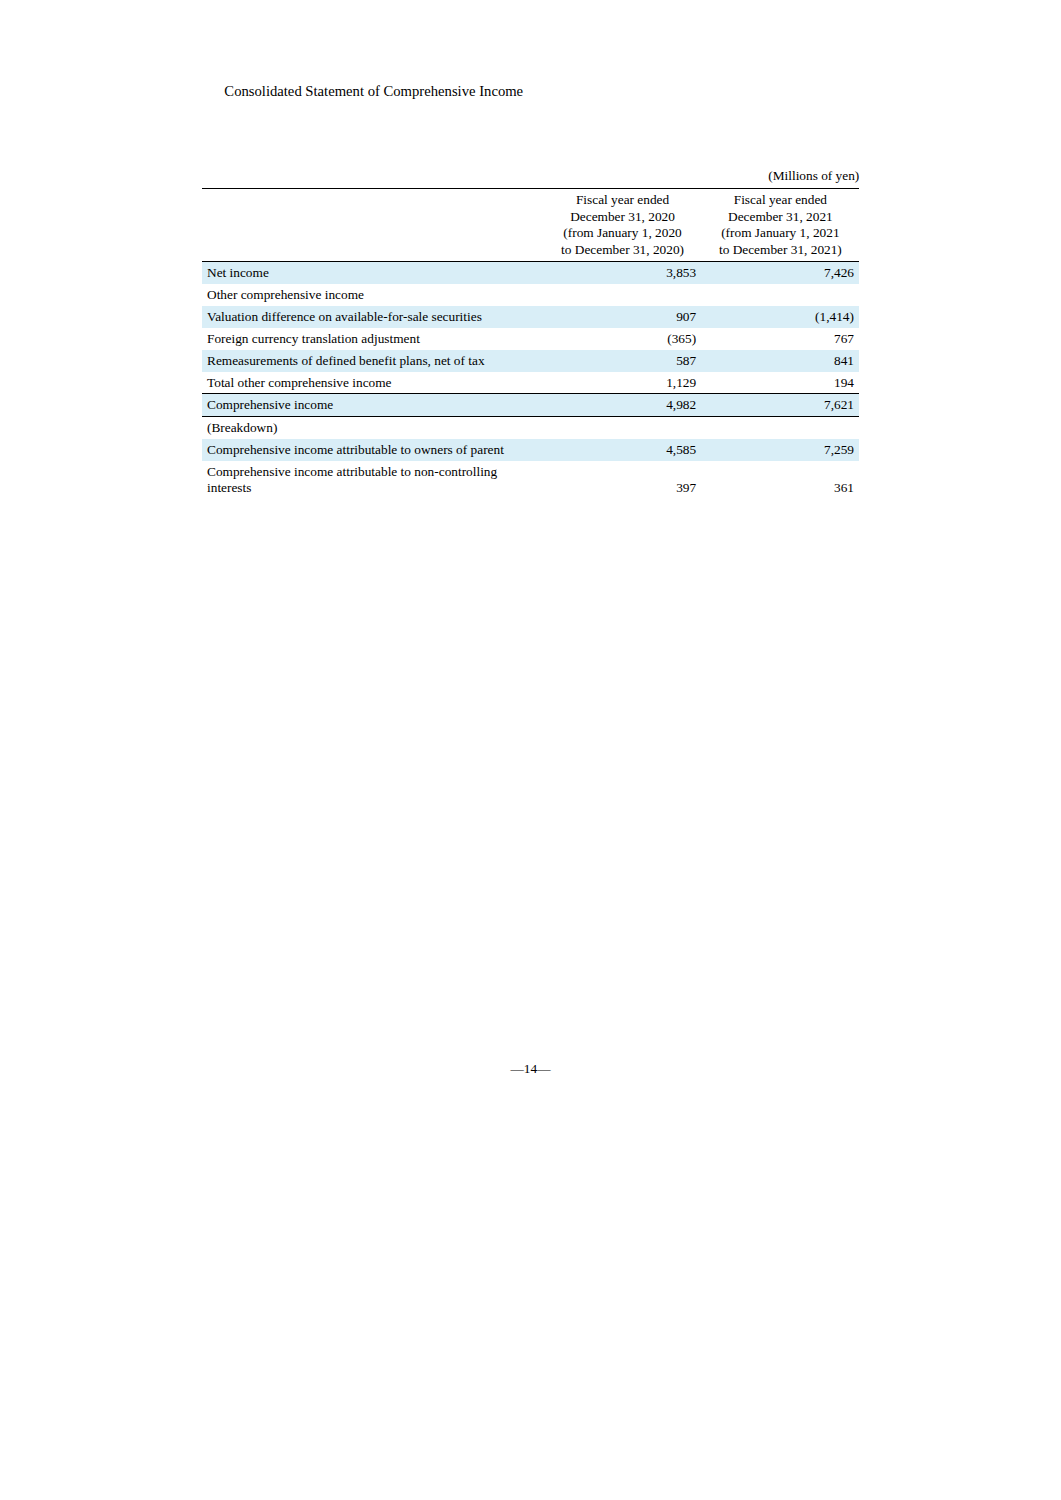Consolidated Statement of Comprehensive Income
(Millions of yen)
| | Fiscal year ended December 31, 2020 (from January 1, 2020 to December 31, 2020) | Fiscal year ended December 31, 2021 (from January 1, 2021 to December 31, 2021) |
| --- | --- | --- |
| Net income | 3,853 | 7,426 |
| Other comprehensive income | | |
| Valuation difference on available-for-sale securities | 907 | (1,414) |
| Foreign currency translation adjustment | (365) | 767 |
| Remeasurements of defined benefit plans, net of tax | 587 | 841 |
| Total other comprehensive income | 1,129 | 194 |
| Comprehensive income | 4,982 | 7,621 |
| (Breakdown) | | |
| Comprehensive income attributable to owners of parent | 4,585 | 7,259 |
| Comprehensive income attributable to non-controlling interests | 397 | 361 |
—14—